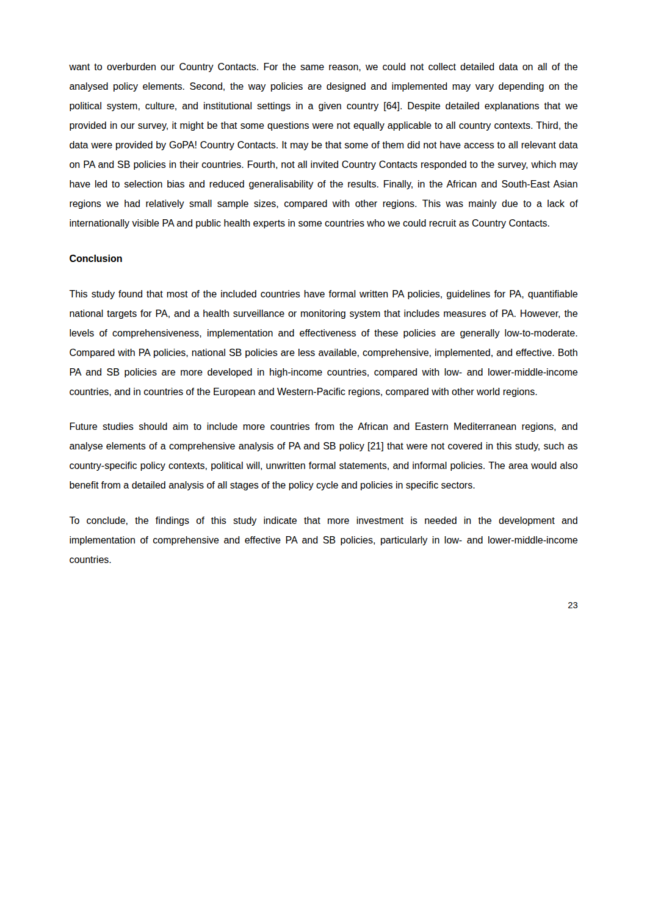want to overburden our Country Contacts. For the same reason, we could not collect detailed data on all of the analysed policy elements. Second, the way policies are designed and implemented may vary depending on the political system, culture, and institutional settings in a given country [64]. Despite detailed explanations that we provided in our survey, it might be that some questions were not equally applicable to all country contexts. Third, the data were provided by GoPA! Country Contacts. It may be that some of them did not have access to all relevant data on PA and SB policies in their countries. Fourth, not all invited Country Contacts responded to the survey, which may have led to selection bias and reduced generalisability of the results. Finally, in the African and South-East Asian regions we had relatively small sample sizes, compared with other regions. This was mainly due to a lack of internationally visible PA and public health experts in some countries who we could recruit as Country Contacts.
Conclusion
This study found that most of the included countries have formal written PA policies, guidelines for PA, quantifiable national targets for PA, and a health surveillance or monitoring system that includes measures of PA. However, the levels of comprehensiveness, implementation and effectiveness of these policies are generally low-to-moderate. Compared with PA policies, national SB policies are less available, comprehensive, implemented, and effective. Both PA and SB policies are more developed in high-income countries, compared with low- and lower-middle-income countries, and in countries of the European and Western-Pacific regions, compared with other world regions.
Future studies should aim to include more countries from the African and Eastern Mediterranean regions, and analyse elements of a comprehensive analysis of PA and SB policy [21] that were not covered in this study, such as country-specific policy contexts, political will, unwritten formal statements, and informal policies. The area would also benefit from a detailed analysis of all stages of the policy cycle and policies in specific sectors.
To conclude, the findings of this study indicate that more investment is needed in the development and implementation of comprehensive and effective PA and SB policies, particularly in low- and lower-middle-income countries.
23